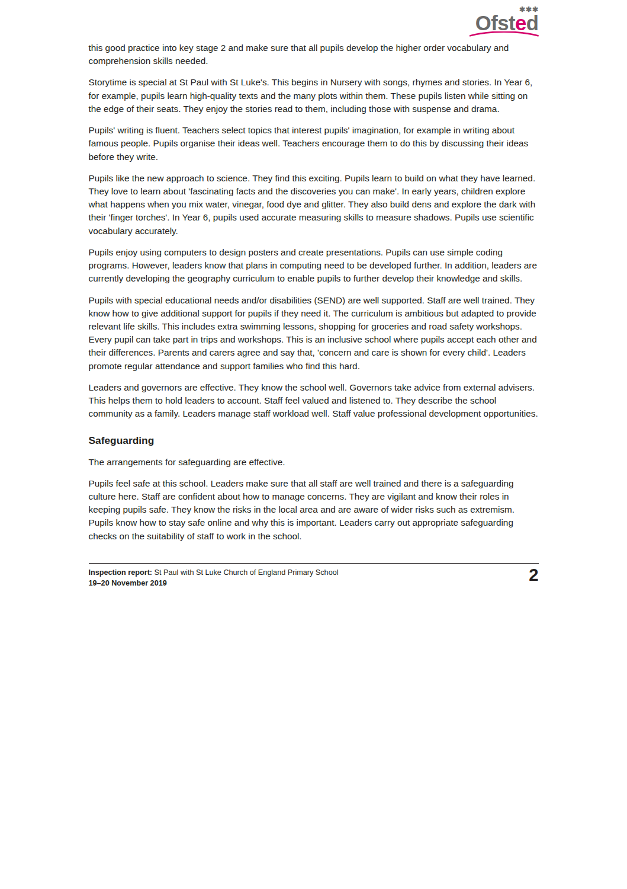✱✱✱
Ofsted
this good practice into key stage 2 and make sure that all pupils develop the higher order vocabulary and comprehension skills needed.
Storytime is special at St Paul with St Luke's. This begins in Nursery with songs, rhymes and stories. In Year 6, for example, pupils learn high-quality texts and the many plots within them. These pupils listen while sitting on the edge of their seats. They enjoy the stories read to them, including those with suspense and drama.
Pupils' writing is fluent. Teachers select topics that interest pupils' imagination, for example in writing about famous people. Pupils organise their ideas well. Teachers encourage them to do this by discussing their ideas before they write.
Pupils like the new approach to science. They find this exciting. Pupils learn to build on what they have learned. They love to learn about 'fascinating facts and the discoveries you can make'. In early years, children explore what happens when you mix water, vinegar, food dye and glitter. They also build dens and explore the dark with their 'finger torches'. In Year 6, pupils used accurate measuring skills to measure shadows. Pupils use scientific vocabulary accurately.
Pupils enjoy using computers to design posters and create presentations. Pupils can use simple coding programs. However, leaders know that plans in computing need to be developed further. In addition, leaders are currently developing the geography curriculum to enable pupils to further develop their knowledge and skills.
Pupils with special educational needs and/or disabilities (SEND) are well supported. Staff are well trained. They know how to give additional support for pupils if they need it. The curriculum is ambitious but adapted to provide relevant life skills. This includes extra swimming lessons, shopping for groceries and road safety workshops. Every pupil can take part in trips and workshops. This is an inclusive school where pupils accept each other and their differences. Parents and carers agree and say that, 'concern and care is shown for every child'. Leaders promote regular attendance and support families who find this hard.
Leaders and governors are effective. They know the school well. Governors take advice from external advisers. This helps them to hold leaders to account. Staff feel valued and listened to. They describe the school community as a family. Leaders manage staff workload well. Staff value professional development opportunities.
Safeguarding
The arrangements for safeguarding are effective.
Pupils feel safe at this school. Leaders make sure that all staff are well trained and there is a safeguarding culture here. Staff are confident about how to manage concerns. They are vigilant and know their roles in keeping pupils safe. They know the risks in the local area and are aware of wider risks such as extremism. Pupils know how to stay safe online and why this is important. Leaders carry out appropriate safeguarding checks on the suitability of staff to work in the school.
Inspection report: St Paul with St Luke Church of England Primary School
19–20 November 2019
2